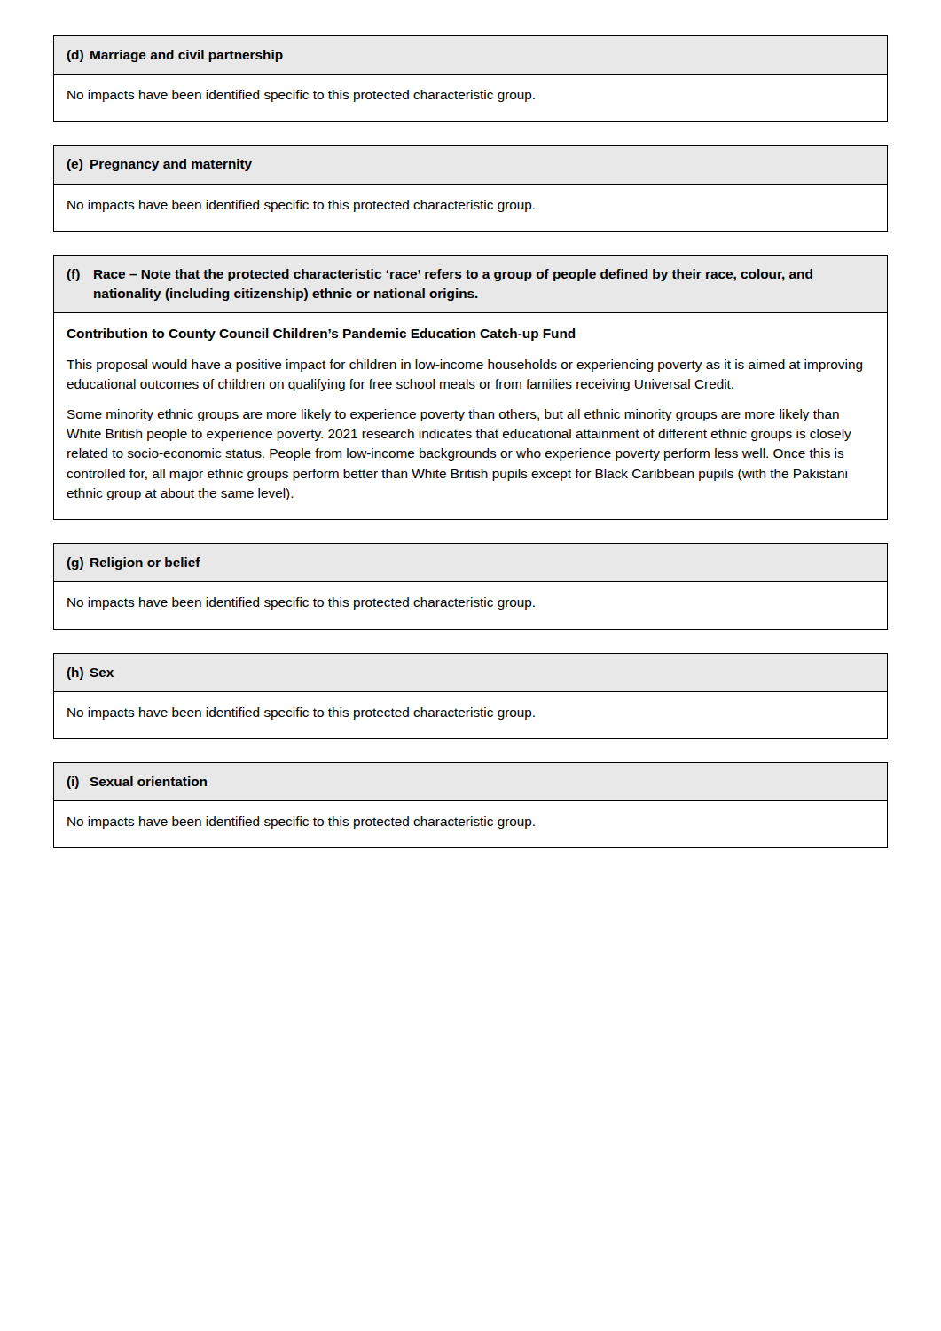(d) Marriage and civil partnership
No impacts have been identified specific to this protected characteristic group.
(e) Pregnancy and maternity
No impacts have been identified specific to this protected characteristic group.
(f) Race – Note that the protected characteristic ‘race’ refers to a group of people defined by their race, colour, and nationality (including citizenship) ethnic or national origins.
Contribution to County Council Children’s Pandemic Education Catch-up Fund
This proposal would have a positive impact for children in low-income households or experiencing poverty as it is aimed at improving educational outcomes of children on qualifying for free school meals or from families receiving Universal Credit.
Some minority ethnic groups are more likely to experience poverty than others, but all ethnic minority groups are more likely than White British people to experience poverty. 2021 research indicates that educational attainment of different ethnic groups is closely related to socio-economic status. People from low-income backgrounds or who experience poverty perform less well. Once this is controlled for, all major ethnic groups perform better than White British pupils except for Black Caribbean pupils (with the Pakistani ethnic group at about the same level).
(g) Religion or belief
No impacts have been identified specific to this protected characteristic group.
(h) Sex
No impacts have been identified specific to this protected characteristic group.
(i) Sexual orientation
No impacts have been identified specific to this protected characteristic group.